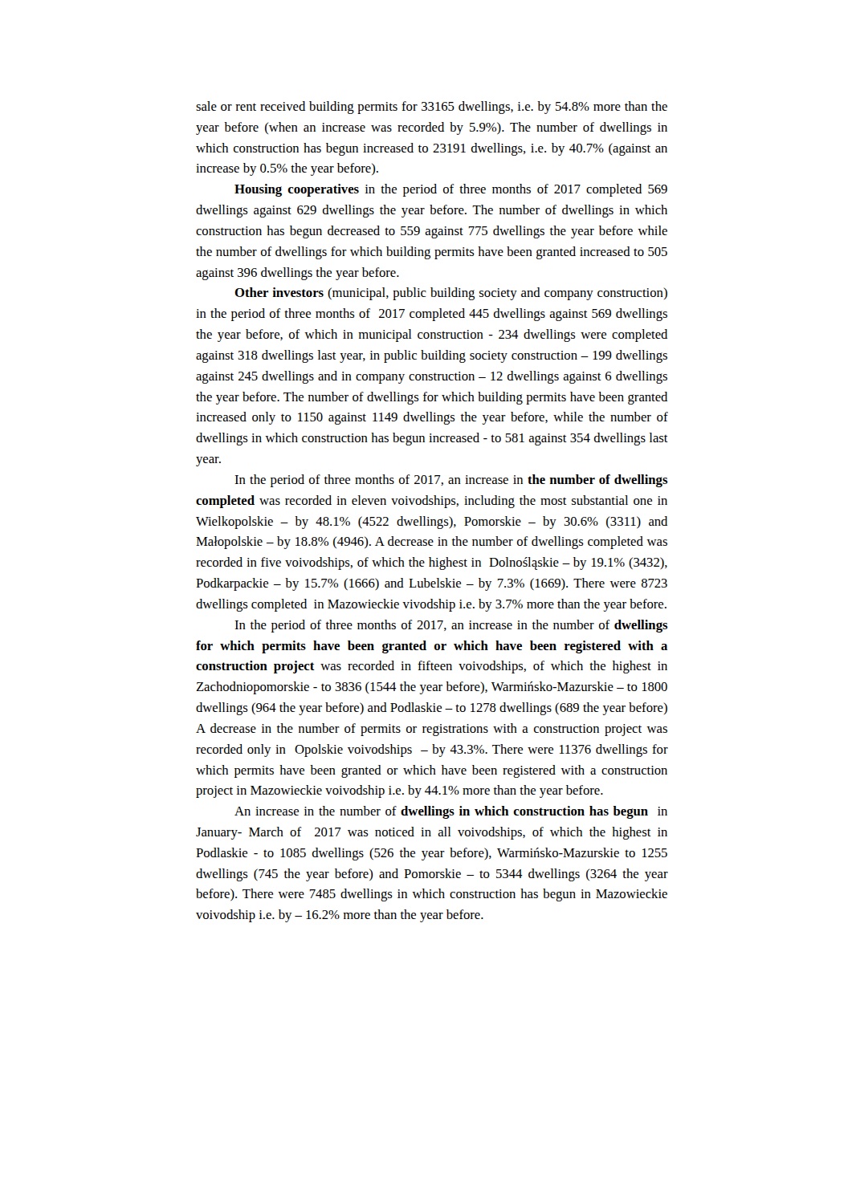sale or rent received building permits for 33165 dwellings, i.e. by 54.8% more than the year before (when an increase was recorded by 5.9%). The number of dwellings in which construction has begun increased to 23191 dwellings, i.e. by 40.7% (against an increase by 0.5% the year before).
Housing cooperatives in the period of three months of 2017 completed 569 dwellings against 629 dwellings the year before. The number of dwellings in which construction has begun decreased to 559 against 775 dwellings the year before while the number of dwellings for which building permits have been granted increased to 505 against 396 dwellings the year before.
Other investors (municipal, public building society and company construction) in the period of three months of 2017 completed 445 dwellings against 569 dwellings the year before, of which in municipal construction - 234 dwellings were completed against 318 dwellings last year, in public building society construction – 199 dwellings against 245 dwellings and in company construction – 12 dwellings against 6 dwellings the year before. The number of dwellings for which building permits have been granted increased only to 1150 against 1149 dwellings the year before, while the number of dwellings in which construction has begun increased - to 581 against 354 dwellings last year.
In the period of three months of 2017, an increase in the number of dwellings completed was recorded in eleven voivodships, including the most substantial one in Wielkopolskie – by 48.1% (4522 dwellings), Pomorskie – by 30.6% (3311) and Małopolskie – by 18.8% (4946). A decrease in the number of dwellings completed was recorded in five voivodships, of which the highest in Dolnośląskie – by 19.1% (3432), Podkarpackie – by 15.7% (1666) and Lubelskie – by 7.3% (1669). There were 8723 dwellings completed in Mazowieckie vivodship i.e. by 3.7% more than the year before.
In the period of three months of 2017, an increase in the number of dwellings for which permits have been granted or which have been registered with a construction project was recorded in fifteen voivodships, of which the highest in Zachodniopomorskie - to 3836 (1544 the year before), Warmińsko-Mazurskie – to 1800 dwellings (964 the year before) and Podlaskie – to 1278 dwellings (689 the year before) A decrease in the number of permits or registrations with a construction project was recorded only in Opolskie voivodships – by 43.3%. There were 11376 dwellings for which permits have been granted or which have been registered with a construction project in Mazowieckie voivodship i.e. by 44.1% more than the year before.
An increase in the number of dwellings in which construction has begun in January- March of 2017 was noticed in all voivodships, of which the highest in Podlaskie - to 1085 dwellings (526 the year before), Warmińsko-Mazurskie to 1255 dwellings (745 the year before) and Pomorskie – to 5344 dwellings (3264 the year before). There were 7485 dwellings in which construction has begun in Mazowieckie voivodship i.e. by – 16.2% more than the year before.